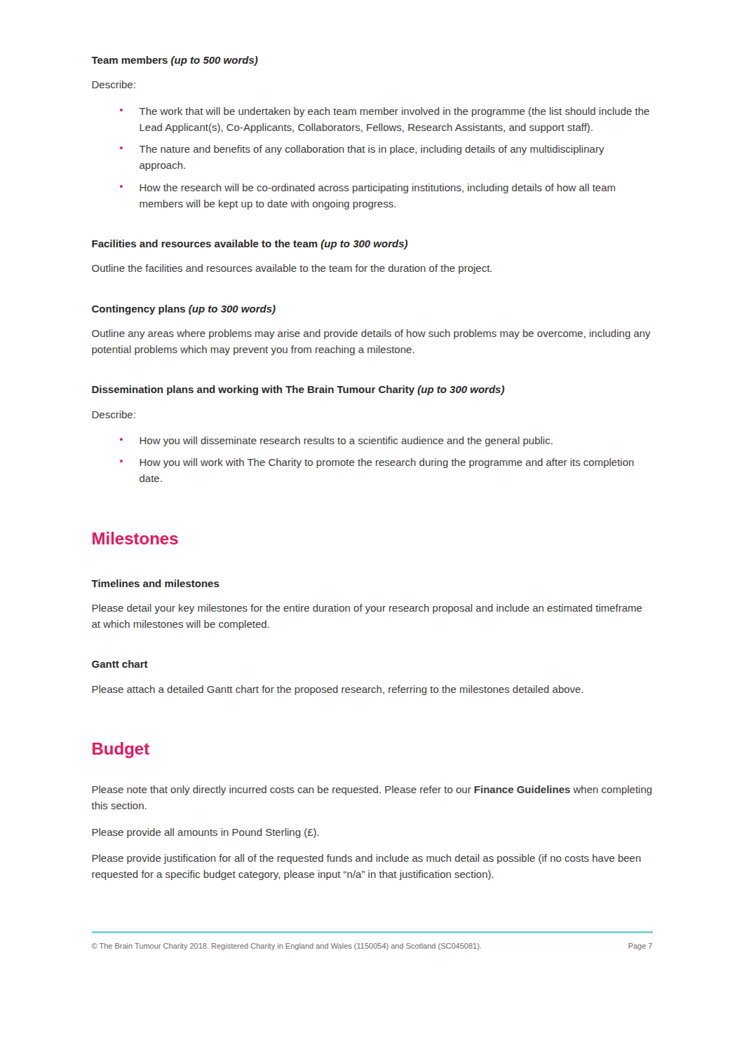Team members (up to 500 words)
Describe:
The work that will be undertaken by each team member involved in the programme (the list should include the Lead Applicant(s), Co-Applicants, Collaborators, Fellows, Research Assistants, and support staff).
The nature and benefits of any collaboration that is in place, including details of any multidisciplinary approach.
How the research will be co-ordinated across participating institutions, including details of how all team members will be kept up to date with ongoing progress.
Facilities and resources available to the team (up to 300 words)
Outline the facilities and resources available to the team for the duration of the project.
Contingency plans (up to 300 words)
Outline any areas where problems may arise and provide details of how such problems may be overcome, including any potential problems which may prevent you from reaching a milestone.
Dissemination plans and working with The Brain Tumour Charity (up to 300 words)
Describe:
How you will disseminate research results to a scientific audience and the general public.
How you will work with The Charity to promote the research during the programme and after its completion date.
Milestones
Timelines and milestones
Please detail your key milestones for the entire duration of your research proposal and include an estimated timeframe at which milestones will be completed.
Gantt chart
Please attach a detailed Gantt chart for the proposed research, referring to the milestones detailed above.
Budget
Please note that only directly incurred costs can be requested. Please refer to our Finance Guidelines when completing this section.
Please provide all amounts in Pound Sterling (£).
Please provide justification for all of the requested funds and include as much detail as possible (if no costs have been requested for a specific budget category, please input “n/a” in that justification section).
© The Brain Tumour Charity 2018. Registered Charity in England and Wales (1150054) and Scotland (SC045081). Page 7